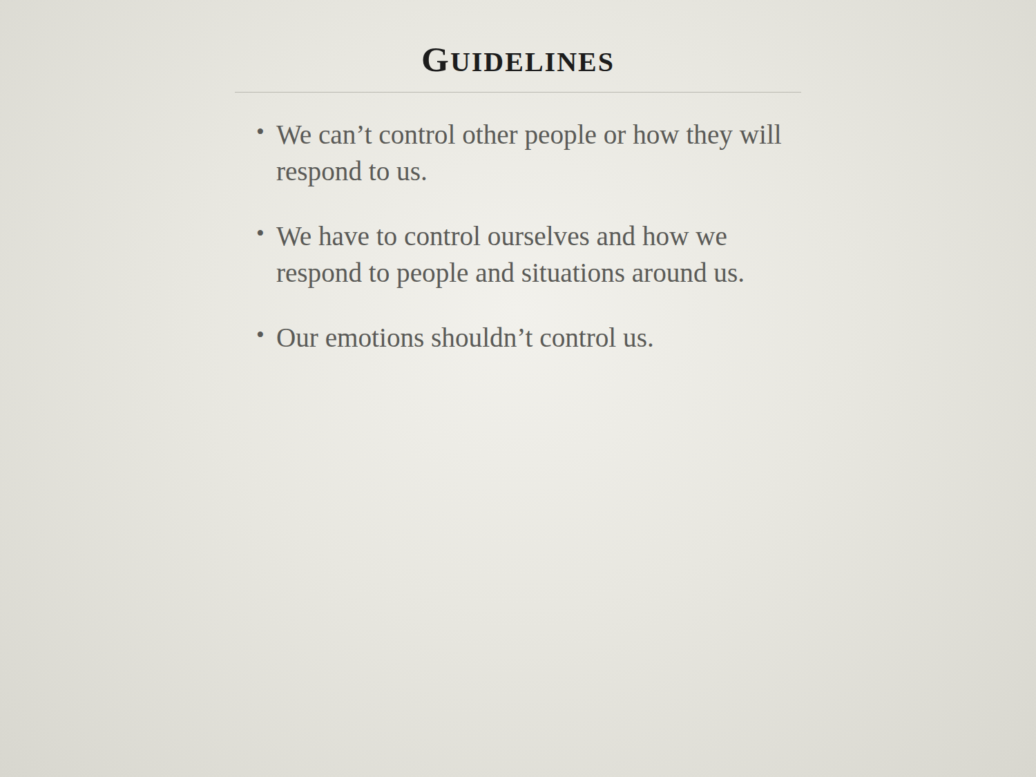Guidelines
We can’t control other people or how they will respond to us.
We have to control ourselves and how we respond to people and situations around us.
Our emotions shouldn’t control us.